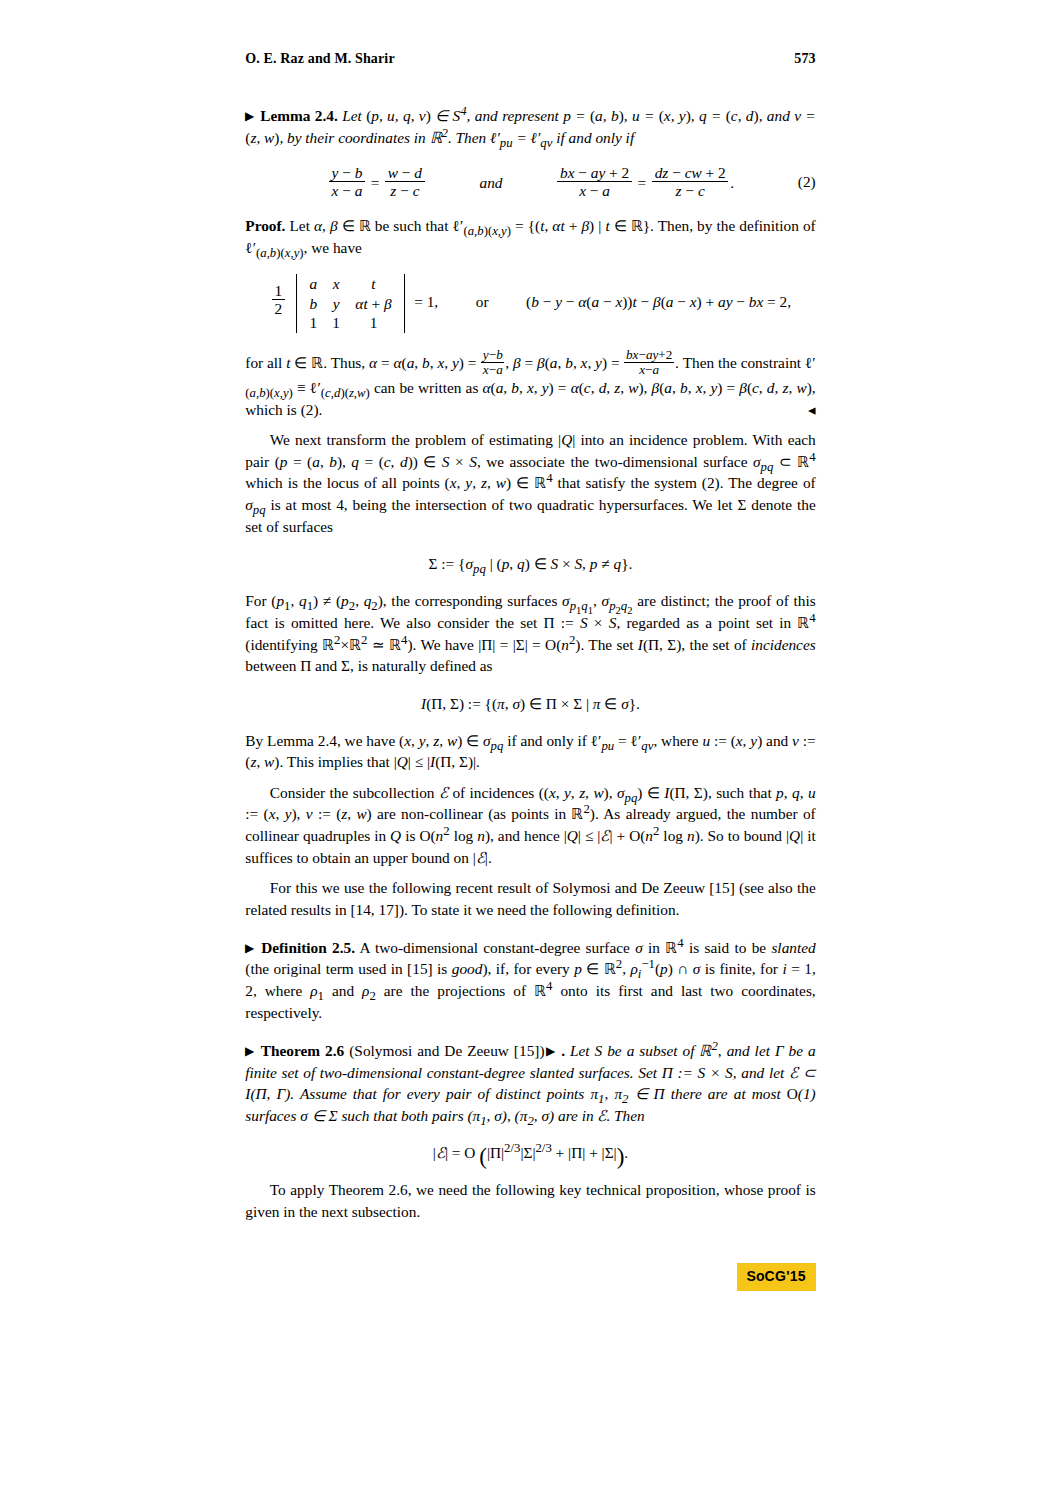O. E. Raz and M. Sharir 573
Lemma 2.4. Let (p, u, q, v) ∈ S4, and represent p = (a, b), u = (x, y), q = (c, d), and v = (z, w), by their coordinates in ℝ2. Then ℓ′pu = ℓ′qv if and only if
y − b x − a = w − d z − c and bx − ay + 2 x − a = dz − cw + 2 z − c.
(2)
Proof. Let α, β ∈ ℝ be such that ℓ′(a,b)(x,y) = {(t, αt + β) | t ∈ ℝ}. Then, by the definition of ℓ′(a,b)(x,y), we have
12
| a | x | t |
| b | y | αt + β |
| 1 | 1 | 1 |
= 1, or (b − y − α(a − x))t − β(a − x) + ay − bx = 2,
for all t ∈ ℝ. Thus, α = α(a, b, x, y) = y−b x−a, β = β(a, b, x, y) = bx−ay+2 x−a. Then the constraint ℓ′(a,b)(x,y) ≡ ℓ′(c,d)(z,w) can be written as α(a, b, x, y) = α(c, d, z, w), β(a, b, x, y) = β(c, d, z, w), which is (2).◂
We next transform the problem of estimating |Q| into an incidence problem. With each pair (p = (a, b), q = (c, d)) ∈ S × S, we associate the two-dimensional surface σpq ⊂ ℝ4 which is the locus of all points (x, y, z, w) ∈ ℝ4 that satisfy the system (2). The degree of σpq is at most 4, being the intersection of two quadratic hypersurfaces. We let Σ denote the set of surfaces
Σ := {σpq | (p, q) ∈ S × S, p ≠ q}.
For (p1, q1) ≠ (p2, q2), the corresponding surfaces σp1q1, σp2q2 are distinct; the proof of this fact is omitted here. We also consider the set Π := S × S, regarded as a point set in ℝ4 (identifying ℝ2×ℝ2 ≃ ℝ4). We have |Π| = |Σ| = O(n2). The set I(Π, Σ), the set of incidences between Π and Σ, is naturally defined as
I(Π, Σ) := {(π, σ) ∈ Π × Σ | π ∈ σ}.
By Lemma 2.4, we have (x, y, z, w) ∈ σpq if and only if ℓ′pu = ℓ′qv, where u := (x, y) and v := (z, w). This implies that |Q| ≤ |I(Π, Σ)|.
Consider the subcollection ℰ of incidences ((x, y, z, w), σpq) ∈ I(Π, Σ), such that p, q, u := (x, y), v := (z, w) are non-collinear (as points in ℝ2). As already argued, the number of collinear quadruples in Q is O(n2 log n), and hence |Q| ≤ |ℰ| + O(n2 log n). So to bound |Q| it suffices to obtain an upper bound on |ℰ|.
For this we use the following recent result of Solymosi and De Zeeuw [15] (see also the related results in [14, 17]). To state it we need the following definition.
Definition 2.5. A two-dimensional constant-degree surface σ in ℝ4 is said to be slanted (the original term used in [15] is good), if, for every p ∈ ℝ2, ρi−1(p) ∩ σ is finite, for i = 1, 2, where ρ1 and ρ2 are the projections of ℝ4 onto its first and last two coordinates, respectively.
Theorem 2.6 (Solymosi and De Zeeuw [15]). Let S be a subset of ℝ2, and let Γ be a finite set of two-dimensional constant-degree slanted surfaces. Set Π := S × S, and let ℰ ⊂ I(Π, Γ). Assume that for every pair of distinct points π1, π2 ∈ Π there are at most O(1) surfaces σ ∈ Σ such that both pairs (π1, σ), (π2, σ) are in ℰ. Then
|ℰ| = O (|Π|2/3|Σ|2/3 + |Π| + |Σ|).
To apply Theorem 2.6, we need the following key technical proposition, whose proof is given in the next subsection.
So CG'15